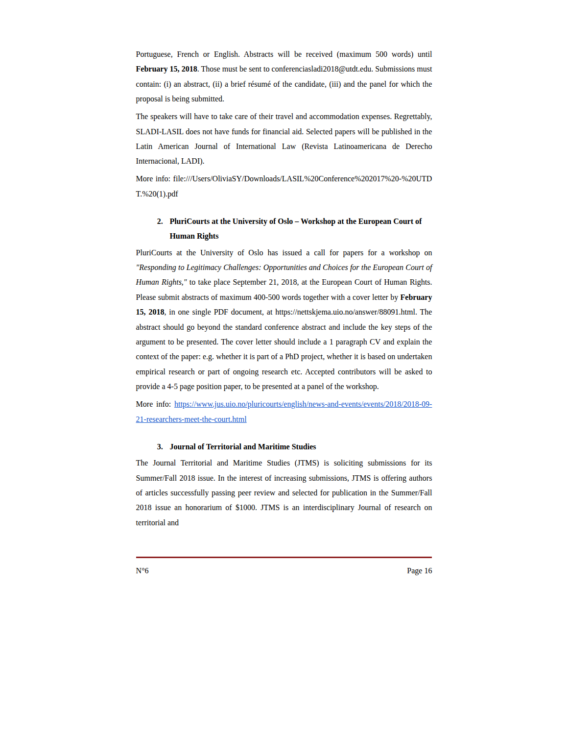Portuguese, French or English. Abstracts will be received (maximum 500 words) until February 15, 2018. Those must be sent to conferenciasladi2018@utdt.edu. Submissions must contain: (i) an abstract, (ii) a brief résumé of the candidate, (iii) and the panel for which the proposal is being submitted.
The speakers will have to take care of their travel and accommodation expenses. Regrettably, SLADI-LASIL does not have funds for financial aid. Selected papers will be published in the Latin American Journal of International Law (Revista Latinoamericana de Derecho Internacional, LADI).
More info: file:///Users/OliviaSY/Downloads/LASIL%20Conference%202017%20-%20UTDT.%20(1).pdf
2. PluriCourts at the University of Oslo – Workshop at the European Court of Human Rights
PluriCourts at the University of Oslo has issued a call for papers for a workshop on "Responding to Legitimacy Challenges: Opportunities and Choices for the European Court of Human Rights," to take place September 21, 2018, at the European Court of Human Rights. Please submit abstracts of maximum 400-500 words together with a cover letter by February 15, 2018, in one single PDF document, at https://nettskjema.uio.no/answer/88091.html. The abstract should go beyond the standard conference abstract and include the key steps of the argument to be presented. The cover letter should include a 1 paragraph CV and explain the context of the paper: e.g. whether it is part of a PhD project, whether it is based on undertaken empirical research or part of ongoing research etc. Accepted contributors will be asked to provide a 4-5 page position paper, to be presented at a panel of the workshop.
More info: https://www.jus.uio.no/pluricourts/english/news-and-events/events/2018/2018-09-21-researchers-meet-the-court.html
3. Journal of Territorial and Maritime Studies
The Journal Territorial and Maritime Studies (JTMS) is soliciting submissions for its Summer/Fall 2018 issue. In the interest of increasing submissions, JTMS is offering authors of articles successfully passing peer review and selected for publication in the Summer/Fall 2018 issue an honorarium of $1000. JTMS is an interdisciplinary Journal of research on territorial and
N°6
Page 16